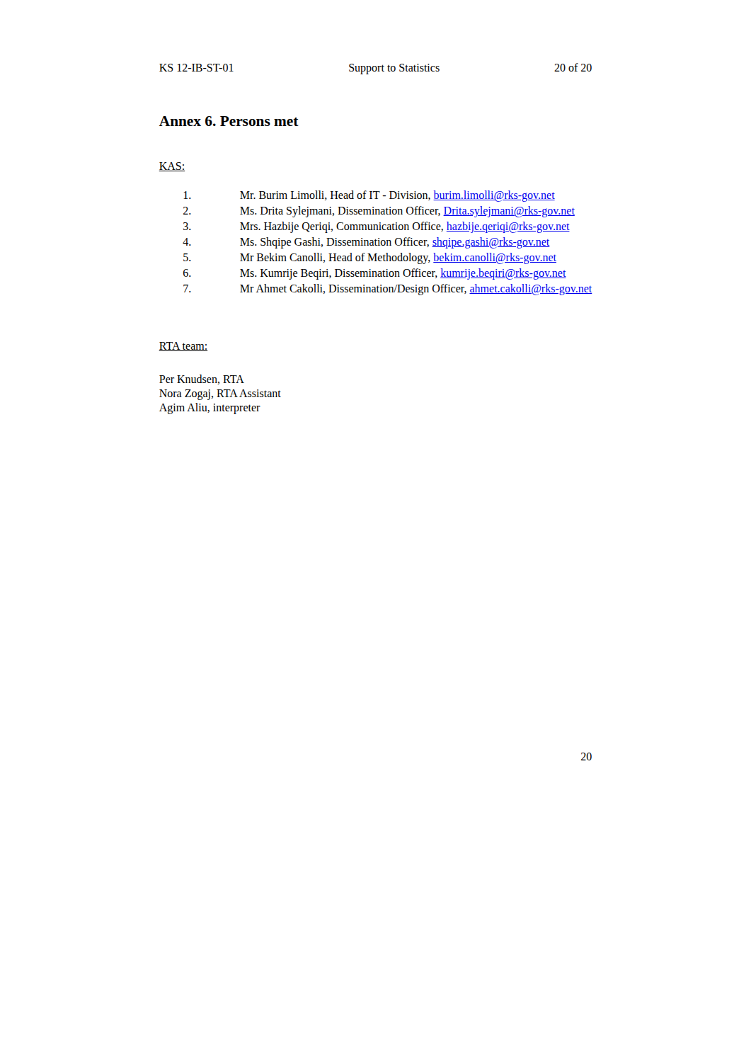KS 12-IB-ST-01
Support to Statistics
20 of 20
Annex 6. Persons met
KAS:
| 1. | Mr. Burim Limolli, Head of IT - Division, burim.limolli@rks-gov.net |
| 2. | Ms. Drita Sylejmani, Dissemination Officer, Drita.sylejmani@rks-gov.net |
| 3. | Mrs. Hazbije Qeriqi, Communication Office, hazbije.qeriqi@rks-gov.net |
| 4. | Ms. Shqipe Gashi, Dissemination Officer, shqipe.gashi@rks-gov.net |
| 5. | Mr Bekim Canolli, Head of Methodology, bekim.canolli@rks-gov.net |
| 6. | Ms. Kumrije Beqiri, Dissemination Officer, kumrije.beqiri@rks-gov.net |
| 7. | Mr Ahmet Cakolli, Dissemination/Design Officer, ahmet.cakolli@rks-gov.net |
RTA team:
Per Knudsen, RTA
Nora Zogaj, RTA Assistant
Agim Aliu, interpreter
20